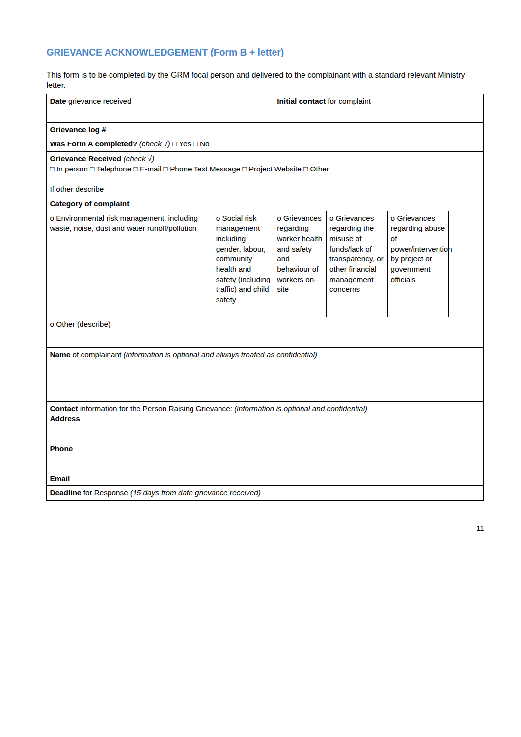GRIEVANCE ACKNOWLEDGEMENT (Form B + letter)
This form is to be completed by the GRM focal person and delivered to the complainant with a standard relevant Ministry letter.
| Date grievance received | Initial contact for complaint |
| Grievance log # |
| Was Form A completed? (check √) □ Yes □ No |
| Grievance Received (check √) □ In person □ Telephone □ E-mail □ Phone Text Message □ Project Website □ Other If other describe |
| Category of complaint |
| o Environmental risk management, including waste, noise, dust and water runoff/pollution | o Social risk management including gender, labour, community health and safety (including traffic) and child safety | o Grievances regarding worker health and safety and behaviour of workers on-site | o Grievances regarding the misuse of funds/lack of transparency, or other financial management concerns | o Grievances regarding abuse of power/intervention by project or government officials | |
| o Other (describe) |
| Name of complainant (information is optional and always treated as confidential) |
| Contact information for the Person Raising Grievance: (information is optional and confidential) Address Phone Email |
| Deadline for Response (15 days from date grievance received) |
11